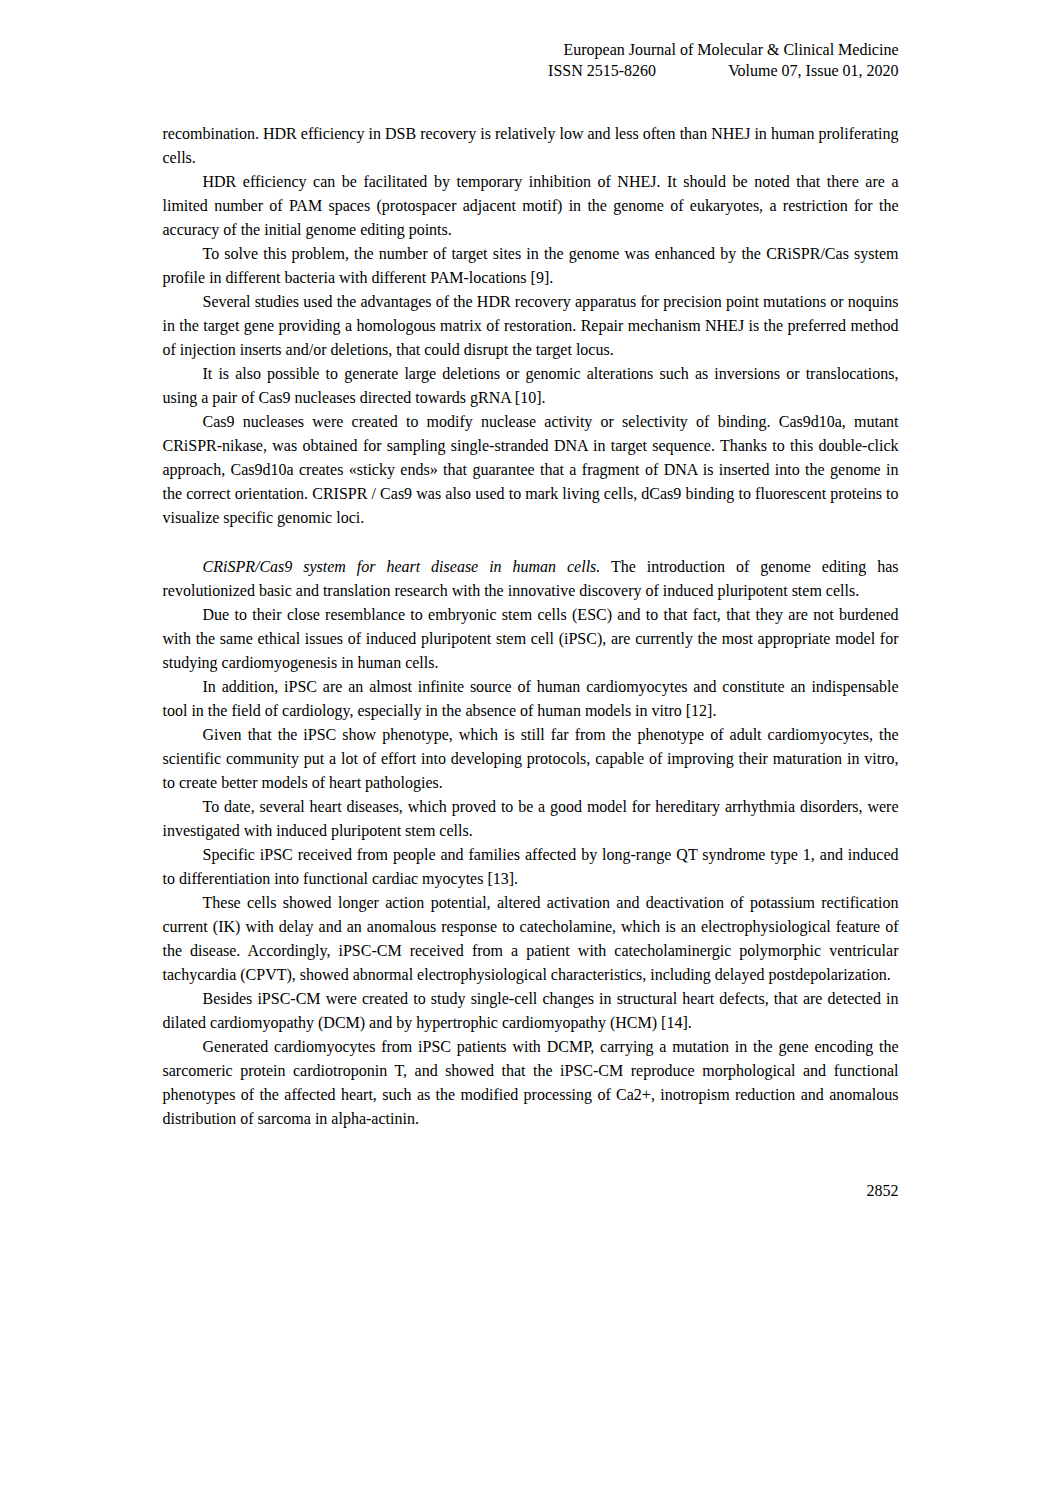European Journal of Molecular & Clinical Medicine
ISSN 2515-8260 Volume 07, Issue 01, 2020
recombination. HDR efficiency in DSB recovery is relatively low and less often than NHEJ in human proliferating cells.
HDR efficiency can be facilitated by temporary inhibition of NHEJ. It should be noted that there are a limited number of PAM spaces (protospacer adjacent motif) in the genome of eukaryotes, a restriction for the accuracy of the initial genome editing points.
To solve this problem, the number of target sites in the genome was enhanced by the CRiSPR/Cas system profile in different bacteria with different PAM-locations [9].
Several studies used the advantages of the HDR recovery apparatus for precision point mutations or noquins in the target gene providing a homologous matrix of restoration. Repair mechanism NHEJ is the preferred method of injection inserts and/or deletions, that could disrupt the target locus.
It is also possible to generate large deletions or genomic alterations such as inversions or translocations, using a pair of Cas9 nucleases directed towards gRNA [10].
Cas9 nucleases were created to modify nuclease activity or selectivity of binding. Cas9d10a, mutant CRiSPR-nikase, was obtained for sampling single-stranded DNA in target sequence. Thanks to this double-click approach, Cas9d10a creates «sticky ends» that guarantee that a fragment of DNA is inserted into the genome in the correct orientation. CRISPR / Cas9 was also used to mark living cells, dCas9 binding to fluorescent proteins to visualize specific genomic loci.
CRiSPR/Cas9 system for heart disease in human cells. The introduction of genome editing has revolutionized basic and translation research with the innovative discovery of induced pluripotent stem cells.
Due to their close resemblance to embryonic stem cells (ESC) and to that fact, that they are not burdened with the same ethical issues of induced pluripotent stem cell (iPSC), are currently the most appropriate model for studying cardiomyogenesis in human cells.
In addition, iPSC are an almost infinite source of human cardiomyocytes and constitute an indispensable tool in the field of cardiology, especially in the absence of human models in vitro [12].
Given that the iPSC show phenotype, which is still far from the phenotype of adult cardiomyocytes, the scientific community put a lot of effort into developing protocols, capable of improving their maturation in vitro, to create better models of heart pathologies.
To date, several heart diseases, which proved to be a good model for hereditary arrhythmia disorders, were investigated with induced pluripotent stem cells.
Specific iPSC received from people and families affected by long-range QT syndrome type 1, and induced to differentiation into functional cardiac myocytes [13].
These cells showed longer action potential, altered activation and deactivation of potassium rectification current (IK) with delay and an anomalous response to catecholamine, which is an electrophysiological feature of the disease. Accordingly, iPSC-CM received from a patient with catecholaminergic polymorphic ventricular tachycardia (CPVT), showed abnormal electrophysiological characteristics, including delayed postdepolarization.
Besides iPSC-CM were created to study single-cell changes in structural heart defects, that are detected in dilated cardiomyopathy (DCM) and by hypertrophic cardiomyopathy (HCM) [14].
Generated cardiomyocytes from iPSC patients with DCMP, carrying a mutation in the gene encoding the sarcomeric protein cardiotroponin T, and showed that the iPSC-CM reproduce morphological and functional phenotypes of the affected heart, such as the modified processing of Ca2+, inotropism reduction and anomalous distribution of sarcoma in alpha-actinin.
2852